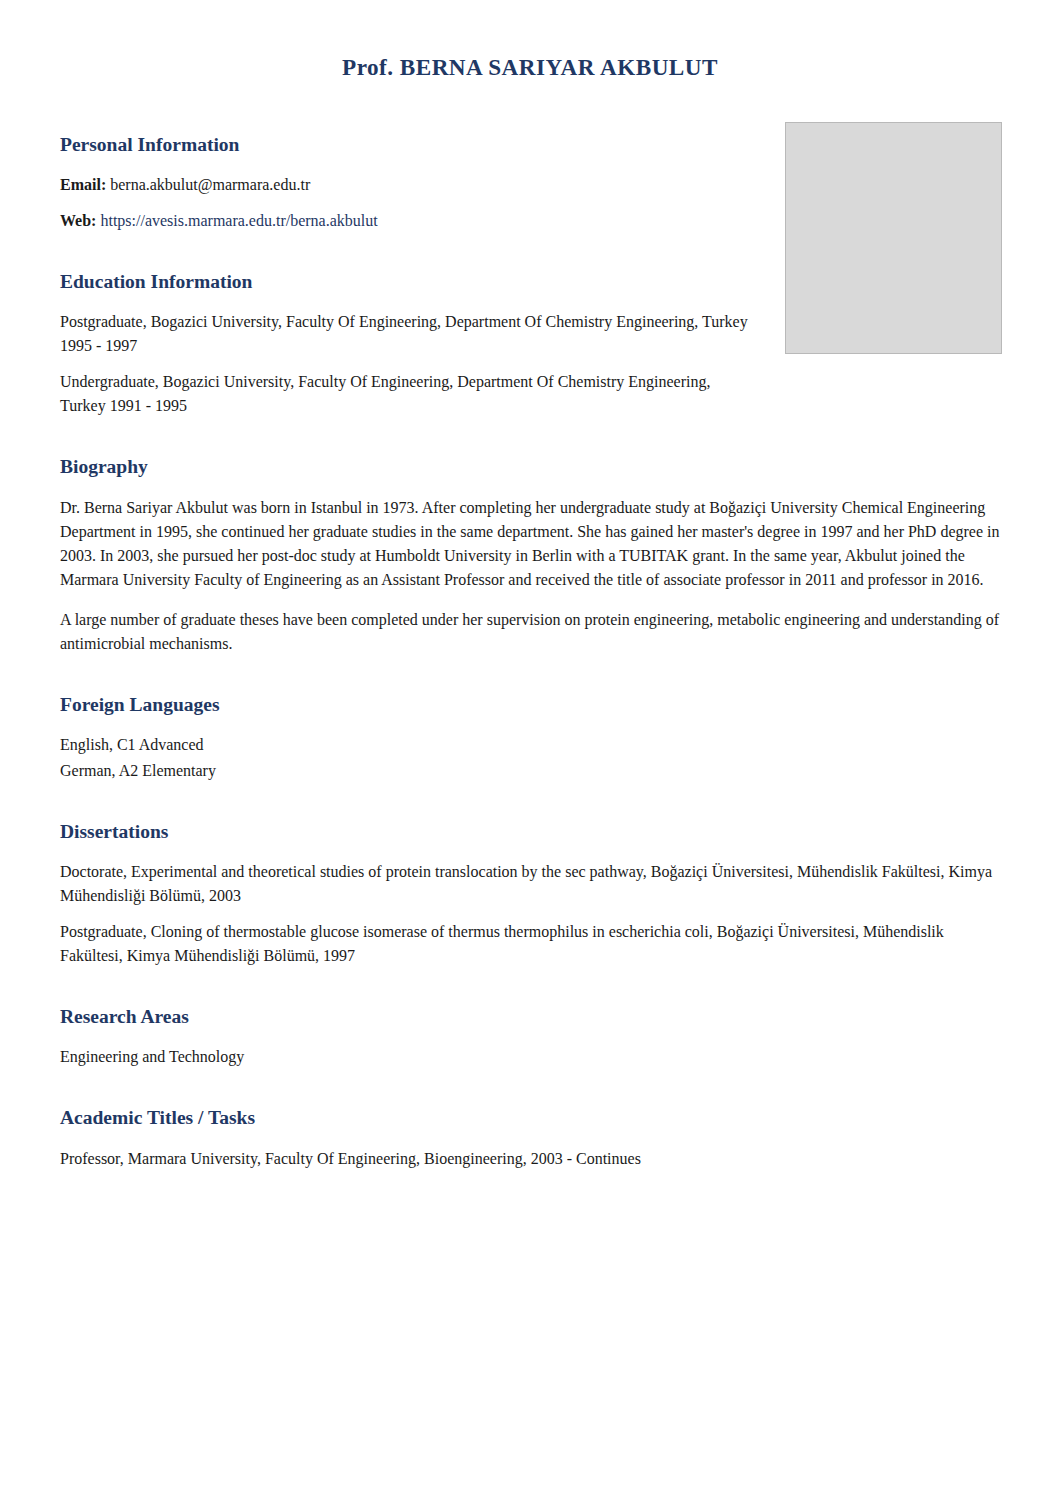Prof. BERNA SARIYAR AKBULUT
Personal Information
Email: berna.akbulut@marmara.edu.tr
Web: https://avesis.marmara.edu.tr/berna.akbulut
Education Information
Postgraduate, Bogazici University, Faculty Of Engineering, Department Of Chemistry Engineering, Turkey 1995 - 1997
Undergraduate, Bogazici University, Faculty Of Engineering, Department Of Chemistry Engineering, Turkey 1991 - 1995
Biography
Dr. Berna Sariyar Akbulut was born in Istanbul in 1973. After completing her undergraduate study at Boğaziçi University Chemical Engineering Department in 1995, she continued her graduate studies in the same department. She has gained her master's degree in 1997 and her PhD degree in 2003. In 2003, she pursued her post-doc study at Humboldt University in Berlin with a TUBITAK grant. In the same year, Akbulut joined the Marmara University Faculty of Engineering as an Assistant Professor and received the title of associate professor in 2011 and professor in 2016.
A large number of graduate theses have been completed under her supervision on protein engineering, metabolic engineering and understanding of antimicrobial mechanisms.
Foreign Languages
English, C1 Advanced
German, A2 Elementary
Dissertations
Doctorate, Experimental and theoretical studies of protein translocation by the sec pathway, Boğaziçi Üniversitesi, Mühendislik Fakültesi, Kimya Mühendisliği Bölümü, 2003
Postgraduate, Cloning of thermostable glucose isomerase of thermus thermophilus in escherichia coli, Boğaziçi Üniversitesi, Mühendislik Fakültesi, Kimya Mühendisliği Bölümü, 1997
Research Areas
Engineering and Technology
Academic Titles / Tasks
Professor, Marmara University, Faculty Of Engineering, Bioengineering, 2003 - Continues